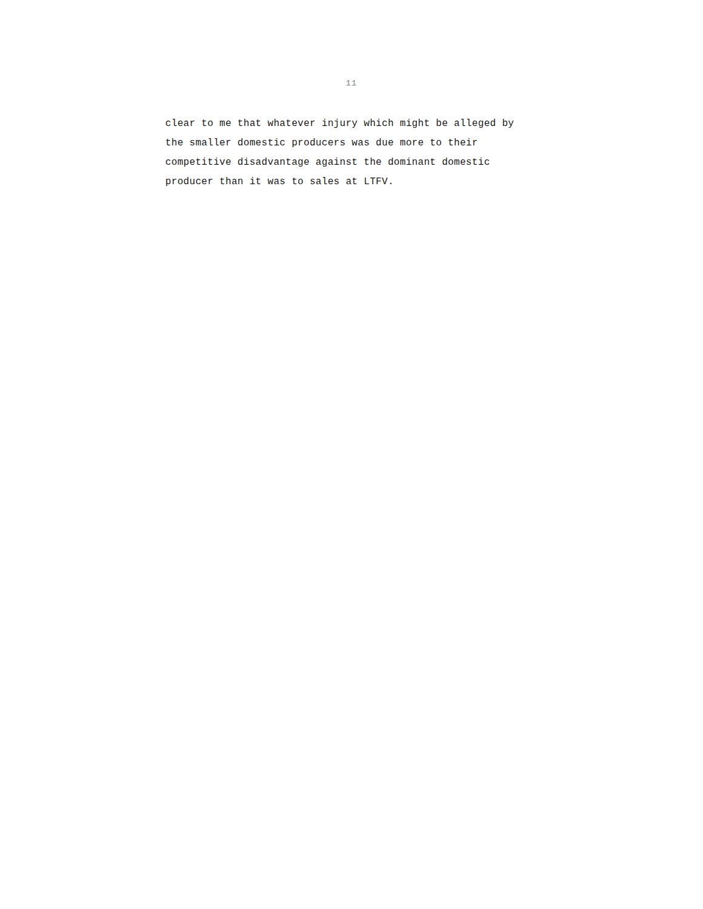11
clear to me that whatever injury which might be alleged by the smaller domestic producers was due more to their competitive disadvantage against the dominant domestic producer than it was to sales at LTFV.